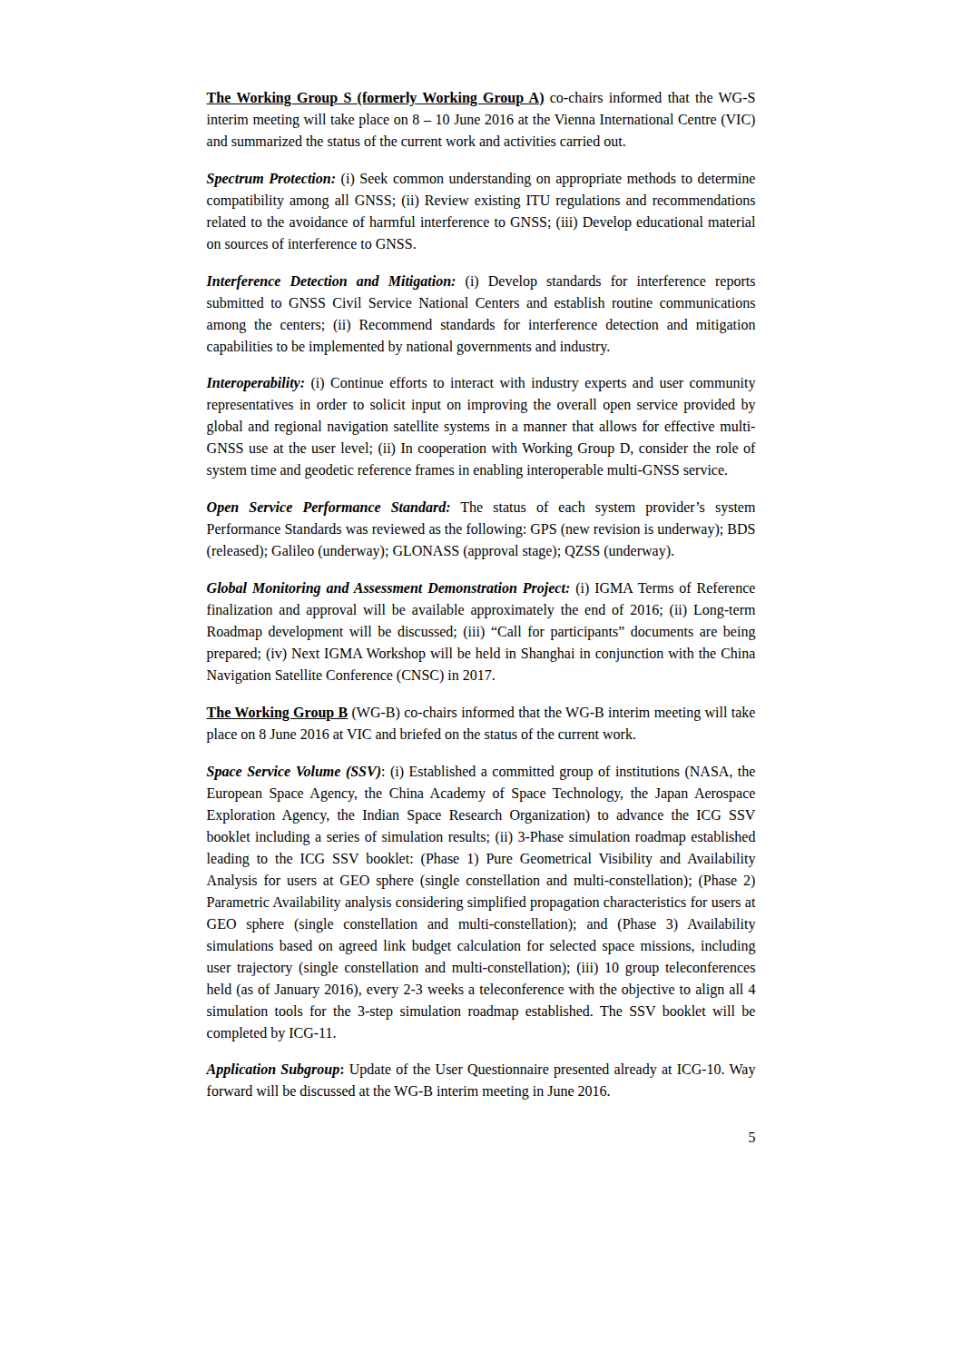The Working Group S (formerly Working Group A) co-chairs informed that the WG-S interim meeting will take place on 8 – 10 June 2016 at the Vienna International Centre (VIC) and summarized the status of the current work and activities carried out.
Spectrum Protection: (i) Seek common understanding on appropriate methods to determine compatibility among all GNSS; (ii) Review existing ITU regulations and recommendations related to the avoidance of harmful interference to GNSS; (iii) Develop educational material on sources of interference to GNSS.
Interference Detection and Mitigation: (i) Develop standards for interference reports submitted to GNSS Civil Service National Centers and establish routine communications among the centers; (ii) Recommend standards for interference detection and mitigation capabilities to be implemented by national governments and industry.
Interoperability: (i) Continue efforts to interact with industry experts and user community representatives in order to solicit input on improving the overall open service provided by global and regional navigation satellite systems in a manner that allows for effective multi-GNSS use at the user level; (ii) In cooperation with Working Group D, consider the role of system time and geodetic reference frames in enabling interoperable multi-GNSS service.
Open Service Performance Standard: The status of each system provider’s system Performance Standards was reviewed as the following: GPS (new revision is underway); BDS (released); Galileo (underway); GLONASS (approval stage); QZSS (underway).
Global Monitoring and Assessment Demonstration Project: (i) IGMA Terms of Reference finalization and approval will be available approximately the end of 2016; (ii) Long-term Roadmap development will be discussed; (iii) “Call for participants” documents are being prepared; (iv) Next IGMA Workshop will be held in Shanghai in conjunction with the China Navigation Satellite Conference (CNSC) in 2017.
The Working Group B (WG-B) co-chairs informed that the WG-B interim meeting will take place on 8 June 2016 at VIC and briefed on the status of the current work.
Space Service Volume (SSV): (i) Established a committed group of institutions (NASA, the European Space Agency, the China Academy of Space Technology, the Japan Aerospace Exploration Agency, the Indian Space Research Organization) to advance the ICG SSV booklet including a series of simulation results; (ii) 3-Phase simulation roadmap established leading to the ICG SSV booklet: (Phase 1) Pure Geometrical Visibility and Availability Analysis for users at GEO sphere (single constellation and multi-constellation); (Phase 2) Parametric Availability analysis considering simplified propagation characteristics for users at GEO sphere (single constellation and multi-constellation); and (Phase 3) Availability simulations based on agreed link budget calculation for selected space missions, including user trajectory (single constellation and multi-constellation); (iii) 10 group teleconferences held (as of January 2016), every 2-3 weeks a teleconference with the objective to align all 4 simulation tools for the 3-step simulation roadmap established. The SSV booklet will be completed by ICG-11.
Application Subgroup: Update of the User Questionnaire presented already at ICG-10. Way forward will be discussed at the WG-B interim meeting in June 2016.
5